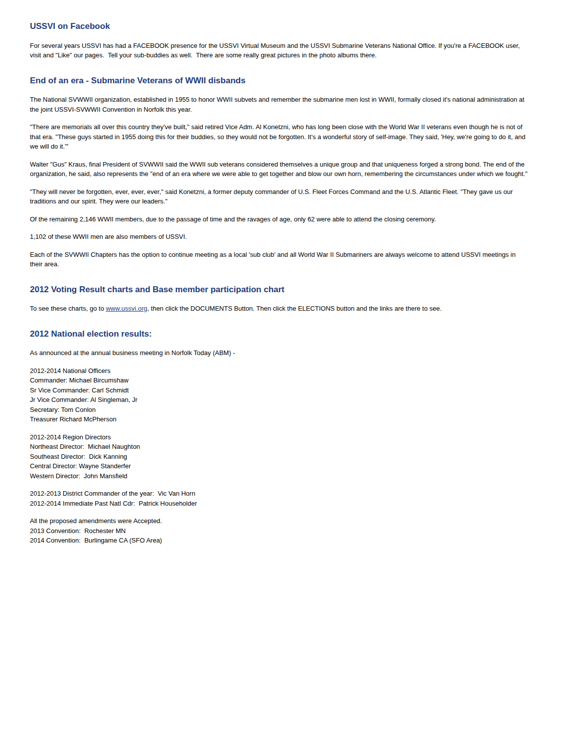USSVI on Facebook
For several years USSVI has had a FACEBOOK presence for the USSVI Virtual Museum and the USSVI Submarine Veterans National Office. If you're a FACEBOOK user, visit and "Like" our pages. Tell your sub-buddies as well. There are some really great pictures in the photo albums there.
End of an era - Submarine Veterans of WWII disbands
The National SVWWII organization, established in 1955 to honor WWII subvets and remember the submarine men lost in WWII, formally closed it's national administration at the joint USSVI-SVWWII Convention in Norfolk this year.
"There are memorials all over this country they've built," said retired Vice Adm. Al Konetzni, who has long been close with the World War II veterans even though he is not of that era. "These guys started in 1955 doing this for their buddies, so they would not be forgotten. It's a wonderful story of self-image. They said, 'Hey, we're going to do it, and we will do it.'"
Walter "Gus" Kraus, final President of SVWWII said the WWII sub veterans considered themselves a unique group and that uniqueness forged a strong bond. The end of the organization, he said, also represents the "end of an era where we were able to get together and blow our own horn, remembering the circumstances under which we fought."
"They will never be forgotten, ever, ever, ever," said Konetzni, a former deputy commander of U.S. Fleet Forces Command and the U.S. Atlantic Fleet. "They gave us our traditions and our spirit. They were our leaders."
Of the remaining 2,146 WWII members, due to the passage of time and the ravages of age, only 62 were able to attend the closing ceremony.
1,102 of these WWII men are also members of USSVI.
Each of the SVWWII Chapters has the option to continue meeting as a local 'sub club' and all World War II Submariners are always welcome to attend USSVI meetings in their area.
2012 Voting Result charts and Base member participation chart
To see these charts, go to www.ussvi.org, then click the DOCUMENTS Button. Then click the ELECTIONS button and the links are there to see.
2012 National election results:
As announced at the annual business meeting in Norfolk Today (ABM) -
2012-2014 National Officers
Commander: Michael Bircumshaw
Sr Vice Commander: Carl Schmidt
Jr Vice Commander: Al Singleman, Jr
Secretary: Tom Conlon
Treasurer Richard McPherson
2012-2014 Region Directors
Northeast Director: Michael Naughton
Southeast Director: Dick Kanning
Central Director: Wayne Standerfer
Western Director: John Mansfield
2012-2013 District Commander of the year: Vic Van Horn
2012-2014 Immediate Past Natl Cdr: Patrick Householder
All the proposed amendments were Accepted.
2013 Convention: Rochester MN
2014 Convention: Burlingame CA (SFO Area)